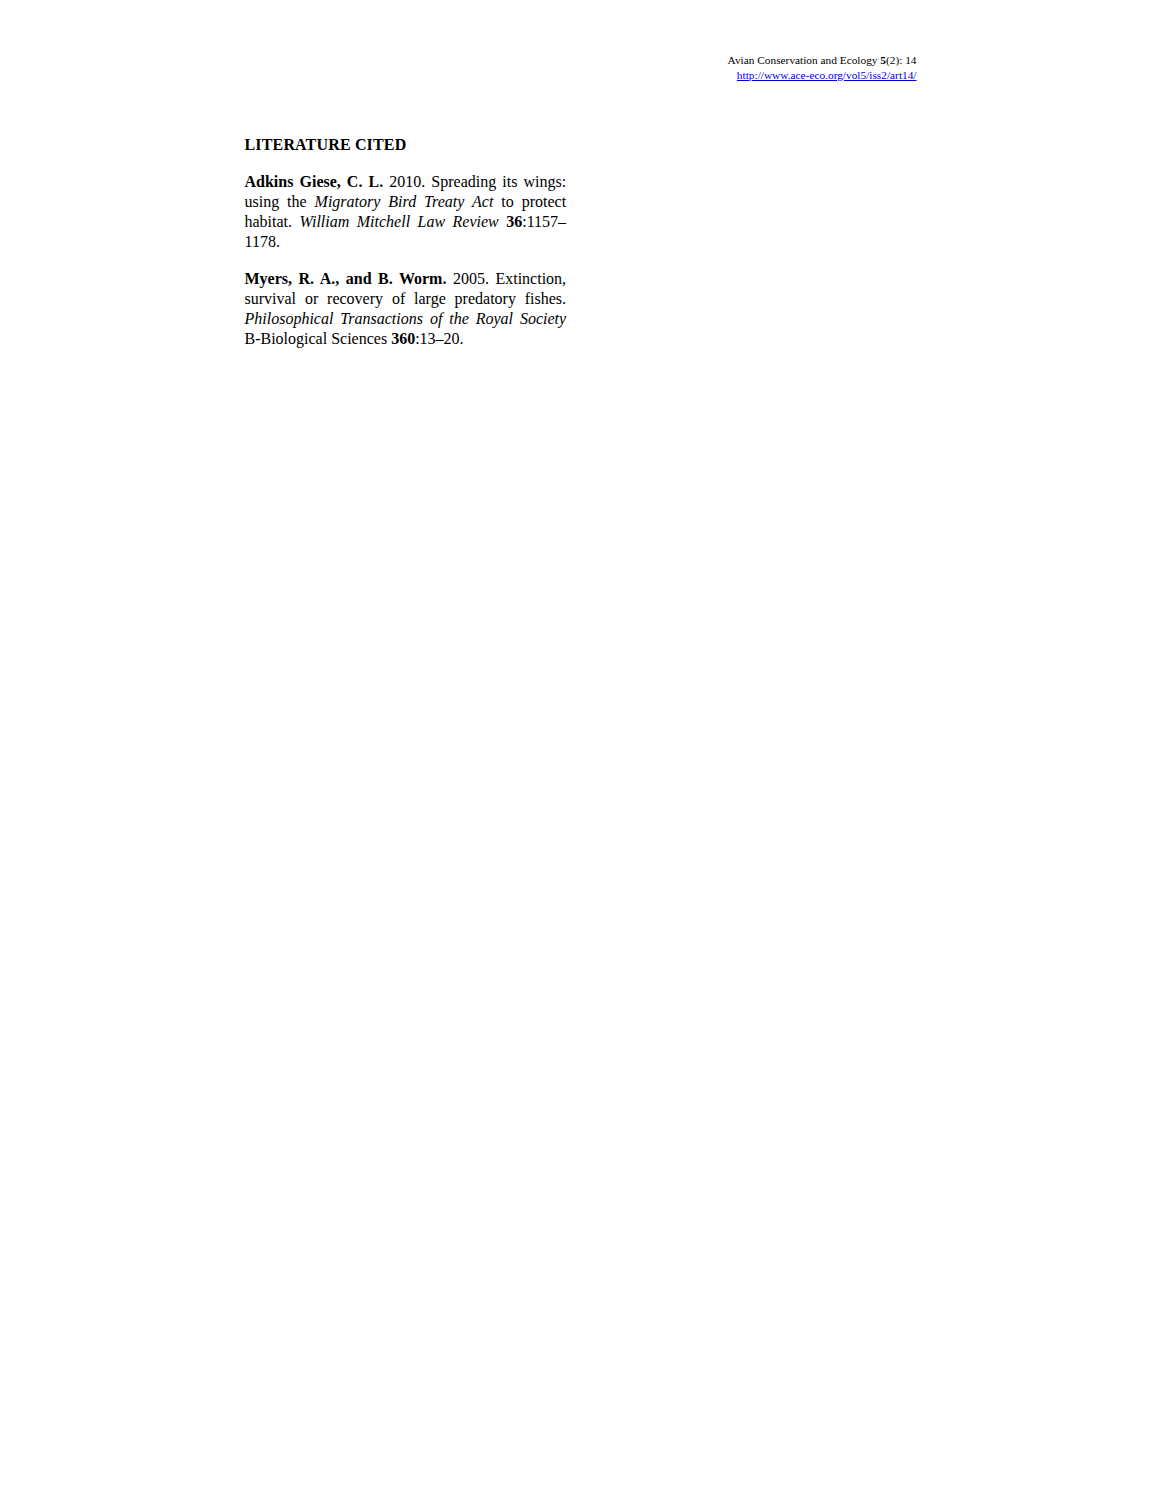Avian Conservation and Ecology 5(2): 14
http://www.ace-eco.org/vol5/iss2/art14/
LITERATURE CITED
Adkins Giese, C. L. 2010. Spreading its wings: using the Migratory Bird Treaty Act to protect habitat. William Mitchell Law Review 36:1157–1178.
Myers, R. A., and B. Worm. 2005. Extinction, survival or recovery of large predatory fishes. Philosophical Transactions of the Royal Society B-Biological Sciences 360:13–20.